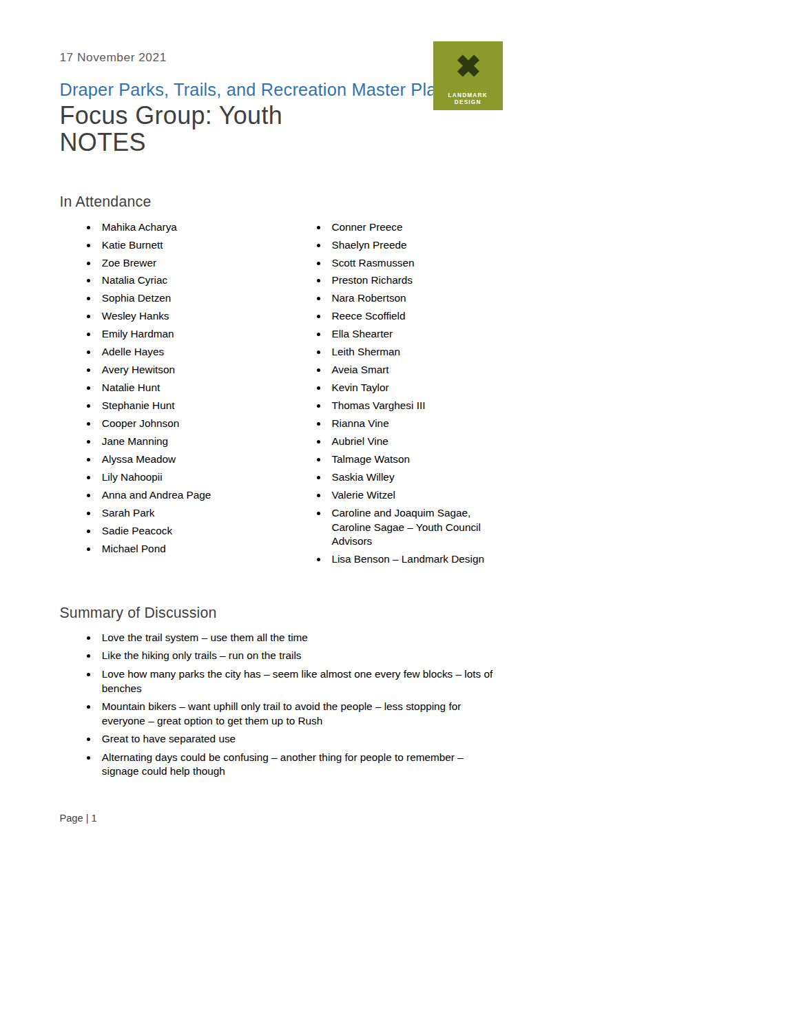✖ LANDMARK
DESIGN
17 November 2021
Draper Parks, Trails, and Recreation Master Plan
Focus Group: Youth
NOTES
In Attendance
Mahika Acharya
Katie Burnett
Zoe Brewer
Natalia Cyriac
Sophia Detzen
Wesley Hanks
Emily Hardman
Adelle Hayes
Avery Hewitson
Natalie Hunt
Stephanie Hunt
Cooper Johnson
Jane Manning
Alyssa Meadow
Lily Nahoopii
Anna and Andrea Page
Sarah Park
Sadie Peacock
Michael Pond
Conner Preece
Shaelyn Preede
Scott Rasmussen
Preston Richards
Nara Robertson
Reece Scoffield
Ella Shearter
Leith Sherman
Aveia Smart
Kevin Taylor
Thomas Varghesi III
Rianna Vine
Aubriel Vine
Talmage Watson
Saskia Willey
Valerie Witzel
Caroline and Joaquim Sagae, Caroline Sagae – Youth Council Advisors
Lisa Benson – Landmark Design
Summary of Discussion
Love the trail system – use them all the time
Like the hiking only trails – run on the trails
Love how many parks the city has – seem like almost one every few blocks – lots of benches
Mountain bikers – want uphill only trail to avoid the people – less stopping for everyone – great option to get them up to Rush
Great to have separated use
Alternating days could be confusing – another thing for people to remember – signage could help though
Page | 1